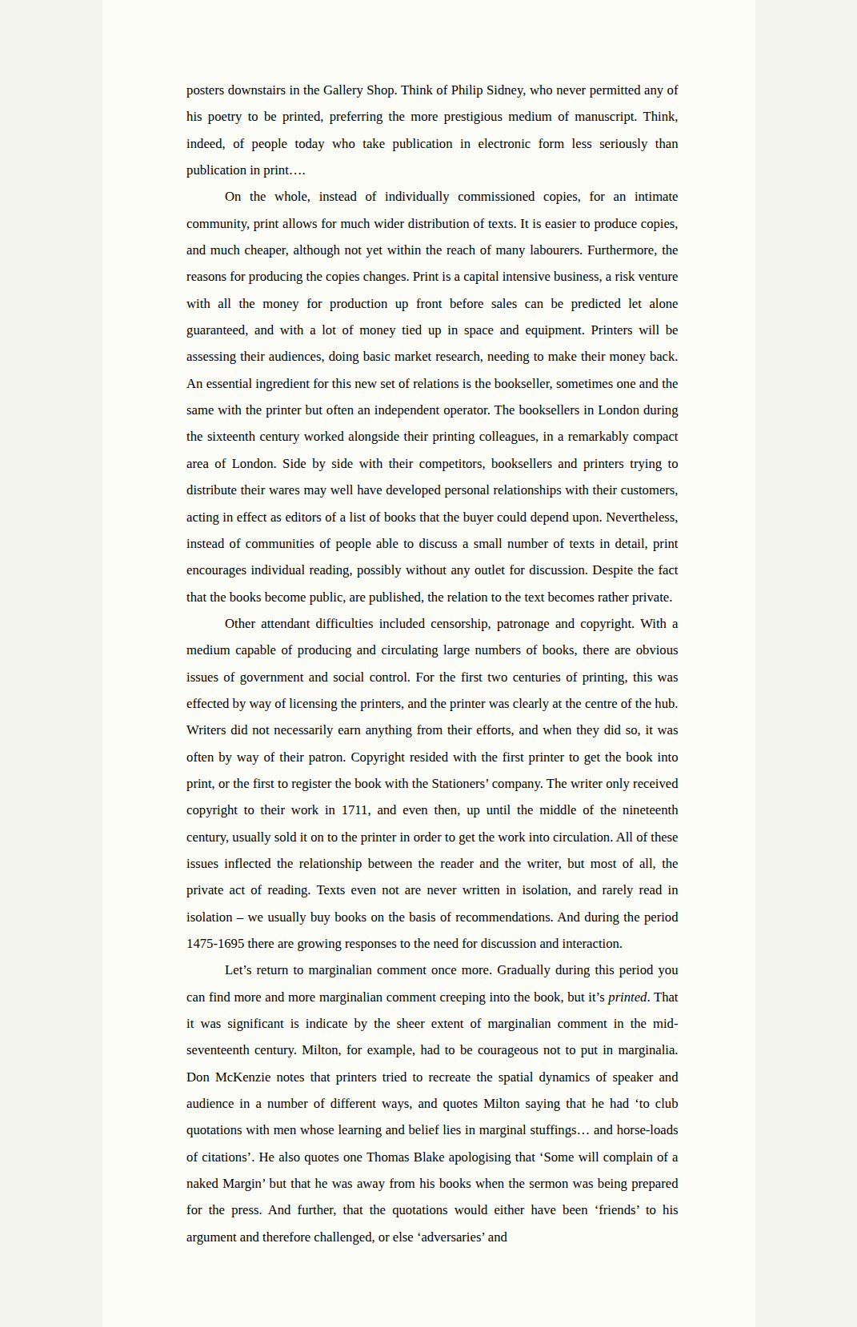posters downstairs in the Gallery Shop. Think of Philip Sidney, who never permitted any of his poetry to be printed, preferring the more prestigious medium of manuscript. Think, indeed, of people today who take publication in electronic form less seriously than publication in print….
On the whole, instead of individually commissioned copies, for an intimate community, print allows for much wider distribution of texts. It is easier to produce copies, and much cheaper, although not yet within the reach of many labourers. Furthermore, the reasons for producing the copies changes. Print is a capital intensive business, a risk venture with all the money for production up front before sales can be predicted let alone guaranteed, and with a lot of money tied up in space and equipment. Printers will be assessing their audiences, doing basic market research, needing to make their money back. An essential ingredient for this new set of relations is the bookseller, sometimes one and the same with the printer but often an independent operator. The booksellers in London during the sixteenth century worked alongside their printing colleagues, in a remarkably compact area of London. Side by side with their competitors, booksellers and printers trying to distribute their wares may well have developed personal relationships with their customers, acting in effect as editors of a list of books that the buyer could depend upon. Nevertheless, instead of communities of people able to discuss a small number of texts in detail, print encourages individual reading, possibly without any outlet for discussion. Despite the fact that the books become public, are published, the relation to the text becomes rather private.
Other attendant difficulties included censorship, patronage and copyright. With a medium capable of producing and circulating large numbers of books, there are obvious issues of government and social control. For the first two centuries of printing, this was effected by way of licensing the printers, and the printer was clearly at the centre of the hub. Writers did not necessarily earn anything from their efforts, and when they did so, it was often by way of their patron. Copyright resided with the first printer to get the book into print, or the first to register the book with the Stationers’ company. The writer only received copyright to their work in 1711, and even then, up until the middle of the nineteenth century, usually sold it on to the printer in order to get the work into circulation. All of these issues inflected the relationship between the reader and the writer, but most of all, the private act of reading. Texts even not are never written in isolation, and rarely read in isolation – we usually buy books on the basis of recommendations. And during the period 1475-1695 there are growing responses to the need for discussion and interaction.
Let’s return to marginalian comment once more. Gradually during this period you can find more and more marginalian comment creeping into the book, but it’s printed. That it was significant is indicate by the sheer extent of marginalian comment in the mid-seventeenth century. Milton, for example, had to be courageous not to put in marginalia. Don McKenzie notes that printers tried to recreate the spatial dynamics of speaker and audience in a number of different ways, and quotes Milton saying that he had ‘to club quotations with men whose learning and belief lies in marginal stuffings… and horse-loads of citations’. He also quotes one Thomas Blake apologising that ‘Some will complain of a naked Margin’ but that he was away from his books when the sermon was being prepared for the press. And further, that the quotations would either have been ‘friends’ to his argument and therefore challenged, or else ‘adversaries’ and